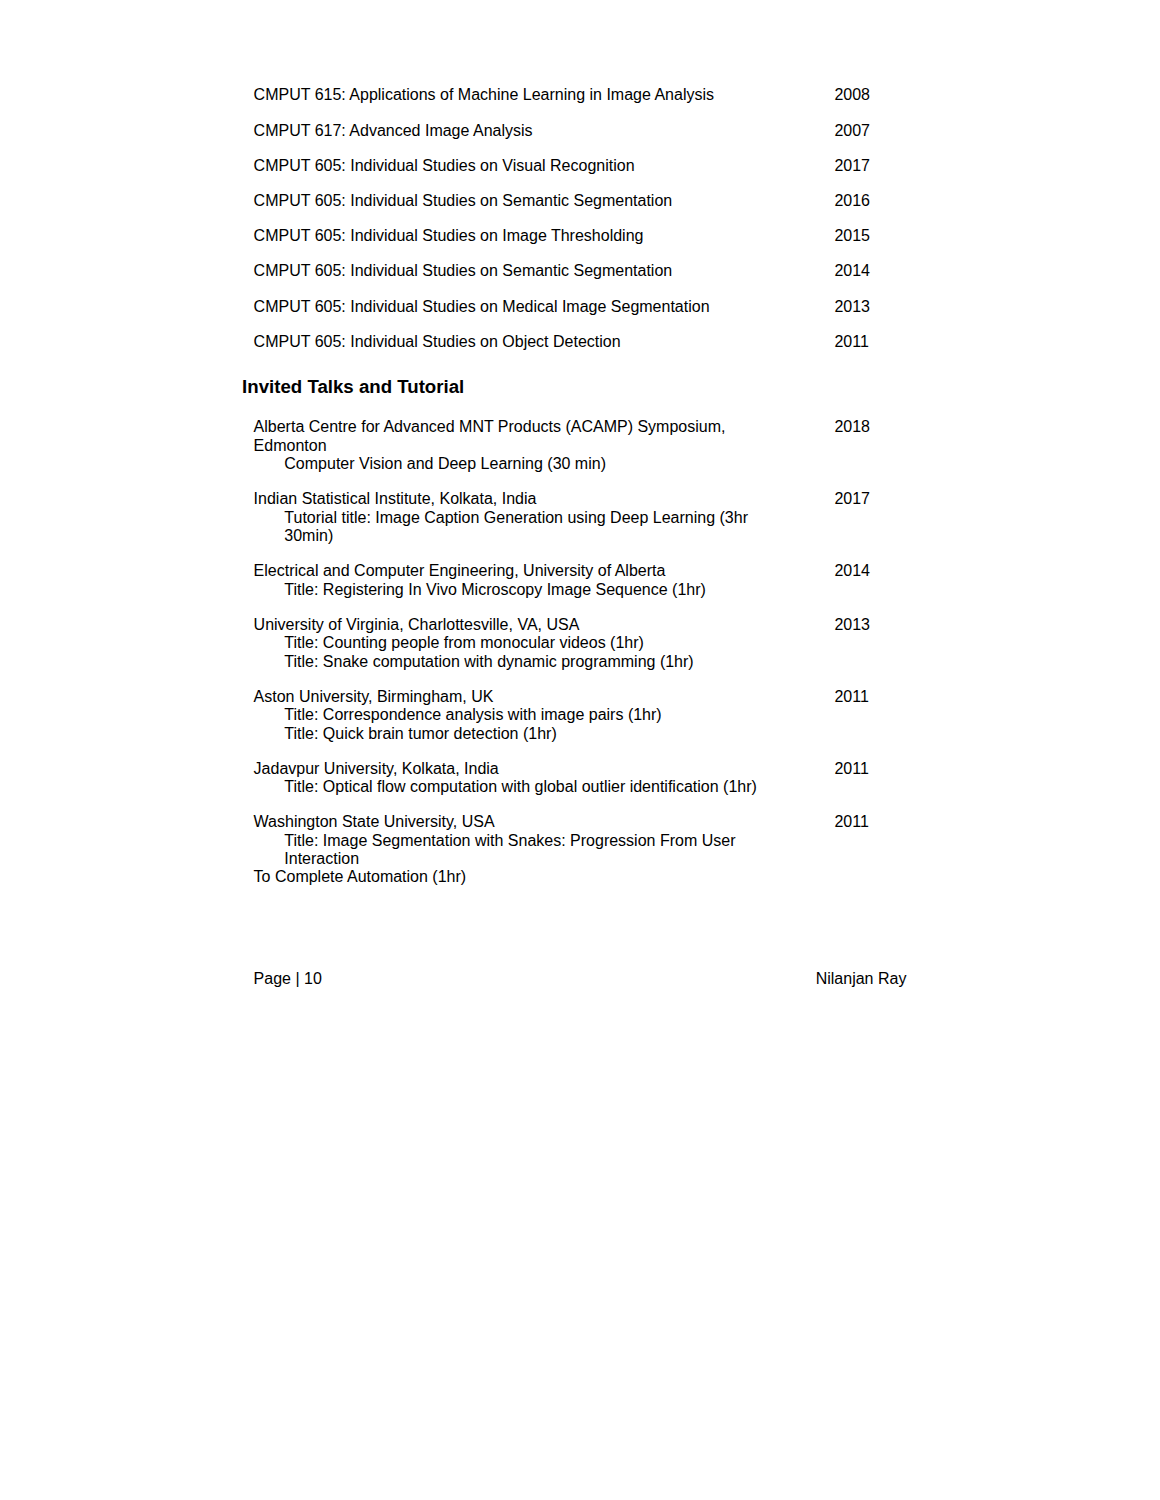CMPUT 615: Applications of Machine Learning in Image Analysis
2008
CMPUT 617: Advanced Image Analysis
2007
CMPUT 605: Individual Studies on Visual Recognition
2017
CMPUT 605: Individual Studies on Semantic Segmentation
2016
CMPUT 605: Individual Studies on Image Thresholding
2015
CMPUT 605: Individual Studies on Semantic Segmentation
2014
CMPUT 605: Individual Studies on Medical Image Segmentation
2013
CMPUT 605: Individual Studies on Object Detection
2011
Invited Talks and Tutorial
Alberta Centre for Advanced MNT Products (ACAMP) Symposium, Edmonton Computer Vision and Deep Learning (30 min)
2018
Indian Statistical Institute, Kolkata, India Tutorial title: Image Caption Generation using Deep Learning (3hr 30min)
2017
Electrical and Computer Engineering, University of Alberta Title: Registering In Vivo Microscopy Image Sequence (1hr)
2014
University of Virginia, Charlottesville, VA, USA Title: Counting people from monocular videos (1hr) Title: Snake computation with dynamic programming (1hr)
2013
Aston University, Birmingham, UK Title: Correspondence analysis with image pairs (1hr) Title: Quick brain tumor detection (1hr)
2011
Jadavpur University, Kolkata, India Title: Optical flow computation with global outlier identification (1hr)
2011
Washington State University, USA Title: Image Segmentation with Snakes: Progression From User Interaction To Complete Automation (1hr)
2011
Page | 10
Nilanjan Ray